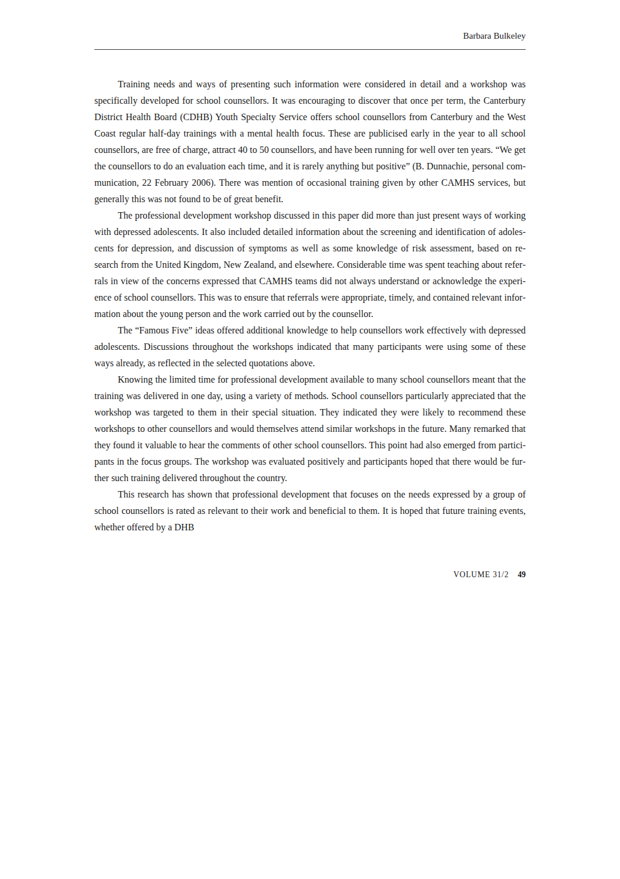Barbara Bulkeley
Training needs and ways of presenting such information were considered in detail and a workshop was specifically developed for school counsellors. It was encouraging to discover that once per term, the Canterbury District Health Board (CDHB) Youth Specialty Service offers school counsellors from Canterbury and the West Coast regular half-day trainings with a mental health focus. These are publicised early in the year to all school counsellors, are free of charge, attract 40 to 50 counsellors, and have been running for well over ten years. “We get the counsellors to do an evaluation each time, and it is rarely anything but positive” (B. Dunnachie, personal communication, 22 February 2006). There was mention of occasional training given by other CAMHS services, but generally this was not found to be of great benefit.
The professional development workshop discussed in this paper did more than just present ways of working with depressed adolescents. It also included detailed information about the screening and identification of adolescents for depression, and discussion of symptoms as well as some knowledge of risk assessment, based on research from the United Kingdom, New Zealand, and elsewhere. Considerable time was spent teaching about referrals in view of the concerns expressed that CAMHS teams did not always understand or acknowledge the experience of school counsellors. This was to ensure that referrals were appropriate, timely, and contained relevant information about the young person and the work carried out by the counsellor.
The “Famous Five” ideas offered additional knowledge to help counsellors work effectively with depressed adolescents. Discussions throughout the workshops indicated that many participants were using some of these ways already, as reflected in the selected quotations above.
Knowing the limited time for professional development available to many school counsellors meant that the training was delivered in one day, using a variety of methods. School counsellors particularly appreciated that the workshop was targeted to them in their special situation. They indicated they were likely to recommend these workshops to other counsellors and would themselves attend similar workshops in the future. Many remarked that they found it valuable to hear the comments of other school counsellors. This point had also emerged from participants in the focus groups. The workshop was evaluated positively and participants hoped that there would be further such training delivered throughout the country.
This research has shown that professional development that focuses on the needs expressed by a group of school counsellors is rated as relevant to their work and beneficial to them. It is hoped that future training events, whether offered by a DHB
VOLUME 31/2 49